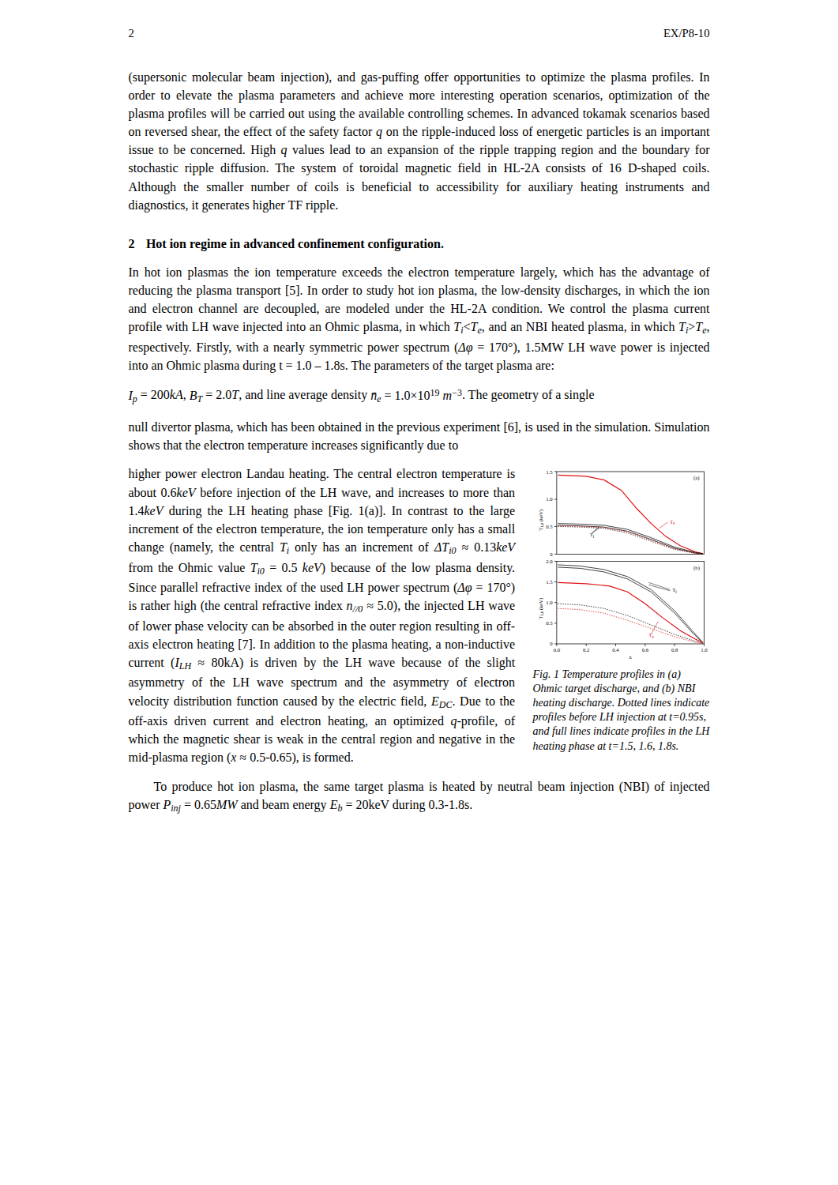2 EX/P8-10
(supersonic molecular beam injection), and gas-puffing offer opportunities to optimize the plasma profiles. In order to elevate the plasma parameters and achieve more interesting operation scenarios, optimization of the plasma profiles will be carried out using the available controlling schemes. In advanced tokamak scenarios based on reversed shear, the effect of the safety factor q on the ripple-induced loss of energetic particles is an important issue to be concerned. High q values lead to an expansion of the ripple trapping region and the boundary for stochastic ripple diffusion. The system of toroidal magnetic field in HL-2A consists of 16 D-shaped coils. Although the smaller number of coils is beneficial to accessibility for auxiliary heating instruments and diagnostics, it generates higher TF ripple.
2 Hot ion regime in advanced confinement configuration.
In hot ion plasmas the ion temperature exceeds the electron temperature largely, which has the advantage of reducing the plasma transport [5]. In order to study hot ion plasma, the low-density discharges, in which the ion and electron channel are decoupled, are modeled under the HL-2A condition. We control the plasma current profile with LH wave injected into an Ohmic plasma, in which Ti<Te, and an NBI heated plasma, in which Ti>Te, respectively. Firstly, with a nearly symmetric power spectrum (Δφ = 170°), 1.5MW LH wave power is injected into an Ohmic plasma during t = 1.0 – 1.8s. The parameters of the target plasma are:
Ip = 200kA, BT = 2.0T, and line average density n̄e = 1.0×1019 m−3. The geometry of a single
null divertor plasma, which has been obtained in the previous experiment [6], is used in the simulation. Simulation shows that the electron temperature increases significantly due to
0 0.5 1.0 1.5 T i,e (keV) (a) Te Ti 0 0.5 1.0 1.5 2.0 T i,e (keV) (b) 0.0 0.2 0.4 0.6 0.8 1.0 x Ti Te
Fig. 1 Temperature profiles in (a) Ohmic target discharge, and (b) NBI heating discharge. Dotted lines indicate profiles before LH injection at t=0.95s, and full lines indicate profiles in the LH heating phase at t=1.5, 1.6, 1.8s.
higher power electron Landau heating. The central electron temperature is about 0.6keV before injection of the LH wave, and increases to more than 1.4keV during the LH heating phase [Fig. 1(a)]. In contrast to the large increment of the electron temperature, the ion temperature only has a small change (namely, the central Ti only has an increment of ΔTi0 ≈ 0.13keV from the Ohmic value Ti0 = 0.5 keV) because of the low plasma density. Since parallel refractive index of the used LH power spectrum (Δφ = 170°) is rather high (the central refractive index n//0 ≈ 5.0), the injected LH wave of lower phase velocity can be absorbed in the outer region resulting in off-axis electron heating [7]. In addition to the plasma heating, a non-inductive current (ILH ≈ 80kA) is driven by the LH wave because of the slight asymmetry of the LH wave spectrum and the asymmetry of electron velocity distribution function caused by the electric field, EDC. Due to the off-axis driven current and electron heating, an optimized q-profile, of which the magnetic shear is weak in the central region and negative in the mid-plasma region (x ≈ 0.5-0.65), is formed.
To produce hot ion plasma, the same target plasma is heated by neutral beam injection (NBI) of injected power Pinj = 0.65MW and beam energy Eb = 20keV during 0.3-1.8s.